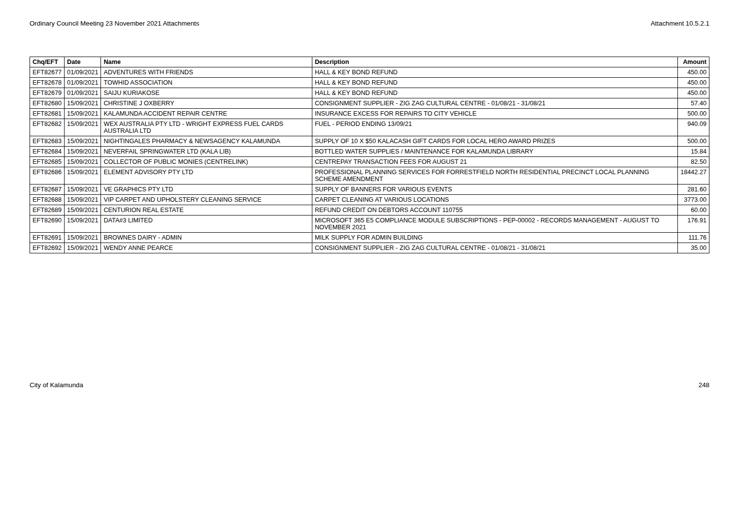Ordinary Council Meeting 23 November 2021 Attachments Attachment 10.5.2.1
Payment listing
| Chq/EFT | Date | Name | Description | Amount |
| --- | --- | --- | --- | --- |
| EFT82677 | 01/09/2021 | ADVENTURES WITH FRIENDS | HALL & KEY BOND REFUND | 450.00 |
| EFT82678 | 01/09/2021 | TOWHID ASSOCIATION | HALL & KEY BOND REFUND | 450.00 |
| EFT82679 | 01/09/2021 | SAIJU KURIAKOSE | HALL & KEY BOND REFUND | 450.00 |
| EFT82680 | 15/09/2021 | CHRISTINE J OXBERRY | CONSIGNMENT SUPPLIER - ZIG ZAG CULTURAL CENTRE - 01/08/21 - 31/08/21 | 57.40 |
| EFT82681 | 15/09/2021 | KALAMUNDA ACCIDENT REPAIR CENTRE | INSURANCE EXCESS FOR REPAIRS TO CITY VEHICLE | 500.00 |
| EFT82682 | 15/09/2021 | WEX AUSTRALIA PTY LTD - WRIGHT EXPRESS FUEL CARDS AUSTRALIA LTD | FUEL - PERIOD ENDING 13/09/21 | 940.09 |
| EFT82683 | 15/09/2021 | NIGHTINGALES PHARMACY & NEWSAGENCY KALAMUNDA | SUPPLY OF 10 X $50 KALACASH GIFT CARDS FOR LOCAL HERO AWARD PRIZES | 500.00 |
| EFT82684 | 15/09/2021 | NEVERFAIL SPRINGWATER LTD (KALA LIB) | BOTTLED WATER SUPPLIES / MAINTENANCE FOR KALAMUNDA LIBRARY | 15.84 |
| EFT82685 | 15/09/2021 | COLLECTOR OF PUBLIC MONIES (CENTRELINK) | CENTREPAY TRANSACTION FEES FOR AUGUST 21 | 82.50 |
| EFT82686 | 15/09/2021 | ELEMENT ADVISORY PTY LTD | PROFESSIONAL PLANNING SERVICES FOR FORRESTFIELD NORTH RESIDENTIAL PRECINCT LOCAL PLANNING SCHEME AMENDMENT | 18442.27 |
| EFT82687 | 15/09/2021 | VE GRAPHICS PTY LTD | SUPPLY OF BANNERS FOR VARIOUS EVENTS | 281.60 |
| EFT82688 | 15/09/2021 | VIP CARPET AND UPHOLSTERY CLEANING SERVICE | CARPET CLEANING AT VARIOUS LOCATIONS | 3773.00 |
| EFT82689 | 15/09/2021 | CENTURION REAL ESTATE | REFUND CREDIT ON DEBTORS ACCOUNT 110755 | 60.00 |
| EFT82690 | 15/09/2021 | DATA#3 LIMITED | MICROSOFT 365 E5 COMPLIANCE MODULE SUBSCRIPTIONS - PEP-00002 - RECORDS MANAGEMENT - AUGUST TO NOVEMBER 2021 | 176.91 |
| EFT82691 | 15/09/2021 | BROWNES DAIRY - ADMIN | MILK SUPPLY FOR ADMIN BUILDING | 111.76 |
| EFT82692 | 15/09/2021 | WENDY ANNE PEARCE | CONSIGNMENT SUPPLIER - ZIG ZAG CULTURAL CENTRE - 01/08/21 - 31/08/21 | 35.00 |
City of Kalamunda 248